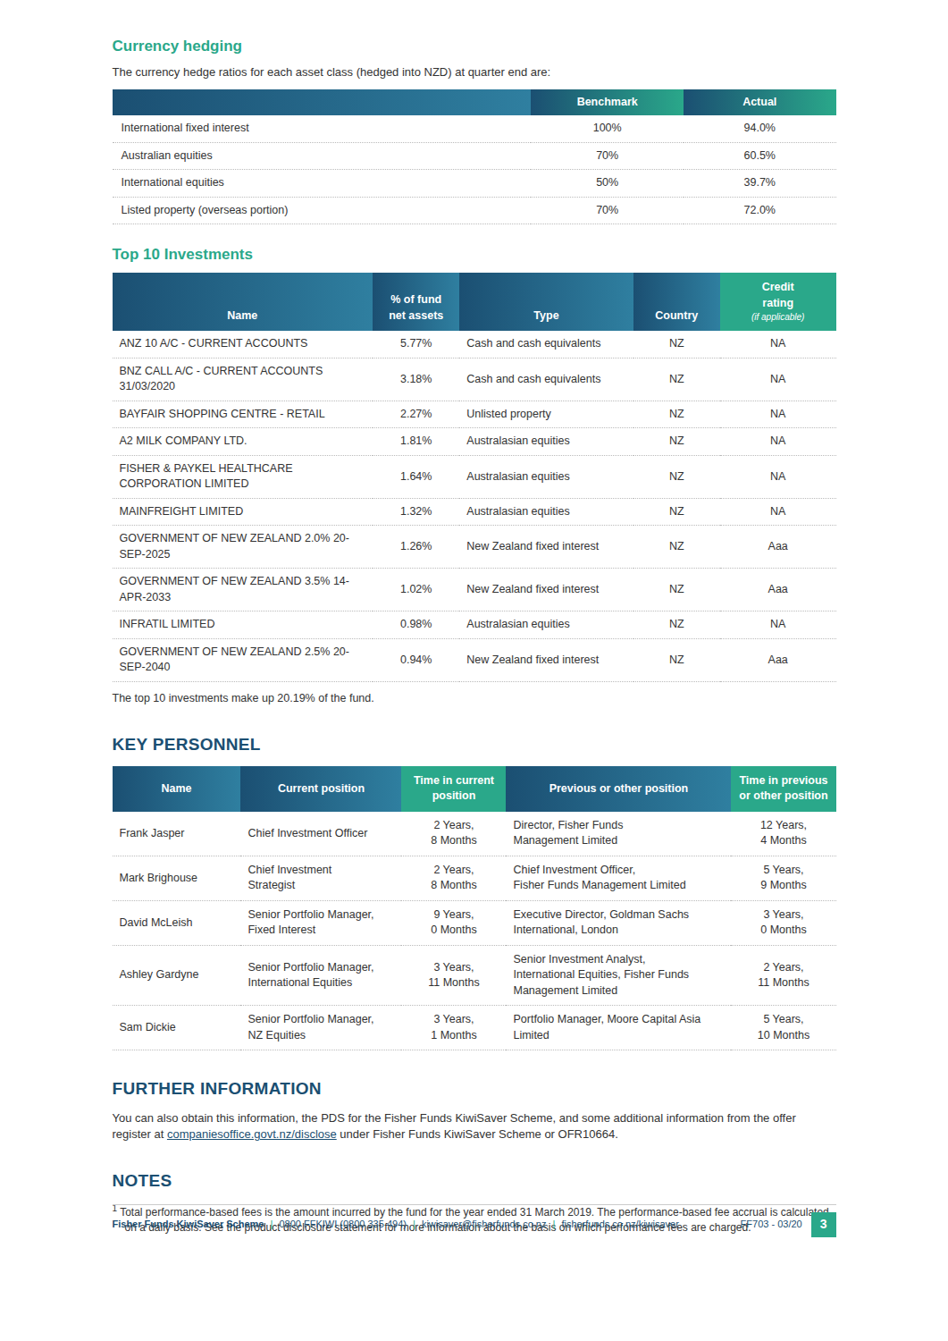Currency hedging
The currency hedge ratios for each asset class (hedged into NZD) at quarter end are:
| | Benchmark | Actual |
| --- | --- | --- |
| International fixed interest | 100% | 94.0% |
| Australian equities | 70% | 60.5% |
| International equities | 50% | 39.7% |
| Listed property (overseas portion) | 70% | 72.0% |
Top 10 Investments
| Name | % of fund net assets | Type | Country | Credit rating (if applicable) |
| --- | --- | --- | --- | --- |
| ANZ 10 A/C - CURRENT ACCOUNTS | 5.77% | Cash and cash equivalents | NZ | NA |
| BNZ CALL A/C - CURRENT ACCOUNTS 31/03/2020 | 3.18% | Cash and cash equivalents | NZ | NA |
| BAYFAIR SHOPPING CENTRE - RETAIL | 2.27% | Unlisted property | NZ | NA |
| A2 MILK COMPANY LTD. | 1.81% | Australasian equities | NZ | NA |
| FISHER & PAYKEL HEALTHCARE CORPORATION LIMITED | 1.64% | Australasian equities | NZ | NA |
| MAINFREIGHT LIMITED | 1.32% | Australasian equities | NZ | NA |
| GOVERNMENT OF NEW ZEALAND 2.0% 20-SEP-2025 | 1.26% | New Zealand fixed interest | NZ | Aaa |
| GOVERNMENT OF NEW ZEALAND 3.5% 14-APR-2033 | 1.02% | New Zealand fixed interest | NZ | Aaa |
| INFRATIL LIMITED | 0.98% | Australasian equities | NZ | NA |
| GOVERNMENT OF NEW ZEALAND 2.5% 20-SEP-2040 | 0.94% | New Zealand fixed interest | NZ | Aaa |
The top 10 investments make up 20.19% of the fund.
KEY PERSONNEL
| Name | Current position | Time in current position | Previous or other position | Time in previous or other position |
| --- | --- | --- | --- | --- |
| Frank Jasper | Chief Investment Officer | 2 Years, 8 Months | Director, Fisher Funds Management Limited | 12 Years, 4 Months |
| Mark Brighouse | Chief Investment Strategist | 2 Years, 8 Months | Chief Investment Officer, Fisher Funds Management Limited | 5 Years, 9 Months |
| David McLeish | Senior Portfolio Manager, Fixed Interest | 9 Years, 0 Months | Executive Director, Goldman Sachs International, London | 3 Years, 0 Months |
| Ashley Gardyne | Senior Portfolio Manager, International Equities | 3 Years, 11 Months | Senior Investment Analyst, International Equities, Fisher Funds Management Limited | 2 Years, 11 Months |
| Sam Dickie | Senior Portfolio Manager, NZ Equities | 3 Years, 1 Months | Portfolio Manager, Moore Capital Asia Limited | 5 Years, 10 Months |
FURTHER INFORMATION
You can also obtain this information, the PDS for the Fisher Funds KiwiSaver Scheme, and some additional information from the offer register at companiesoffice.govt.nz/disclose under Fisher Funds KiwiSaver Scheme or OFR10664.
NOTES
1 Total performance-based fees is the amount incurred by the fund for the year ended 31 March 2019. The performance-based fee accrual is calculated on a daily basis. See the product disclosure statement for more information about the basis on which performance fees are charged.
Fisher Funds KiwiSaver Scheme | 0800 FFKIWI (0800 335 494) | kiwisaver@fisherfunds.co.nz | fisherfunds.co.nz/kiwisaver
FF703 - 03/20 3